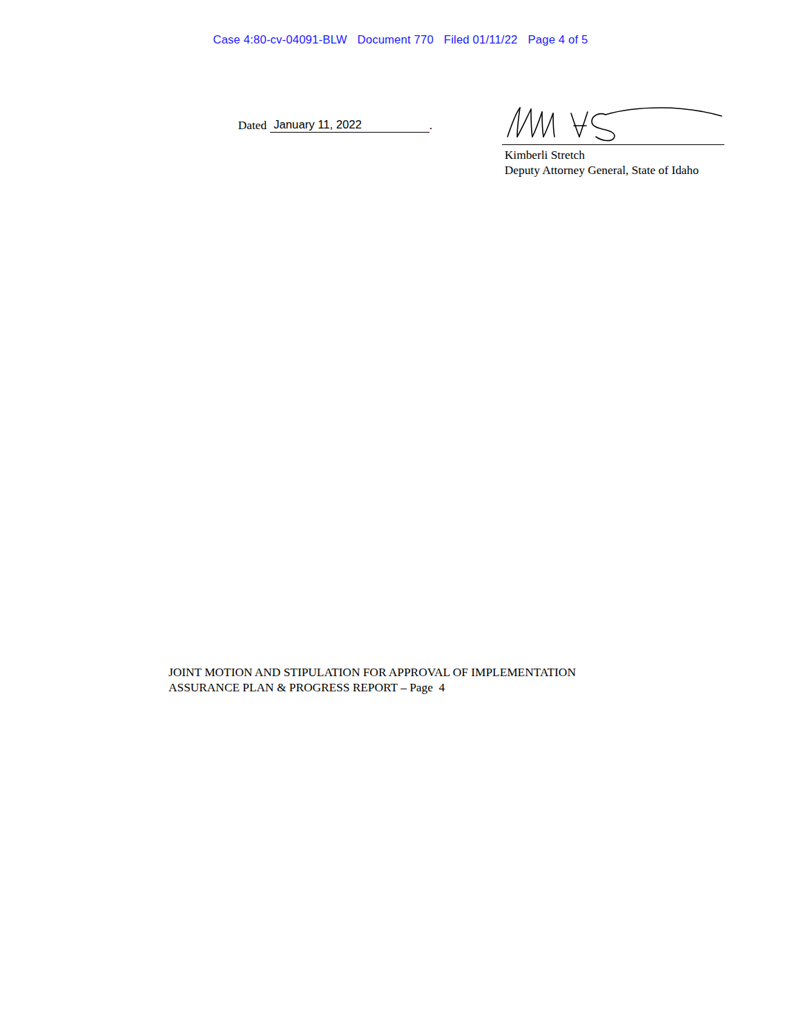Case 4:80-cv-04091-BLW Document 770 Filed 01/11/22 Page 4 of 5
Dated January 11, 2022.
Kimberli Stretch
Deputy Attorney General, State of Idaho
JOINT MOTION AND STIPULATION FOR APPROVAL OF IMPLEMENTATION
ASSURANCE PLAN & PROGRESS REPORT – Page 4